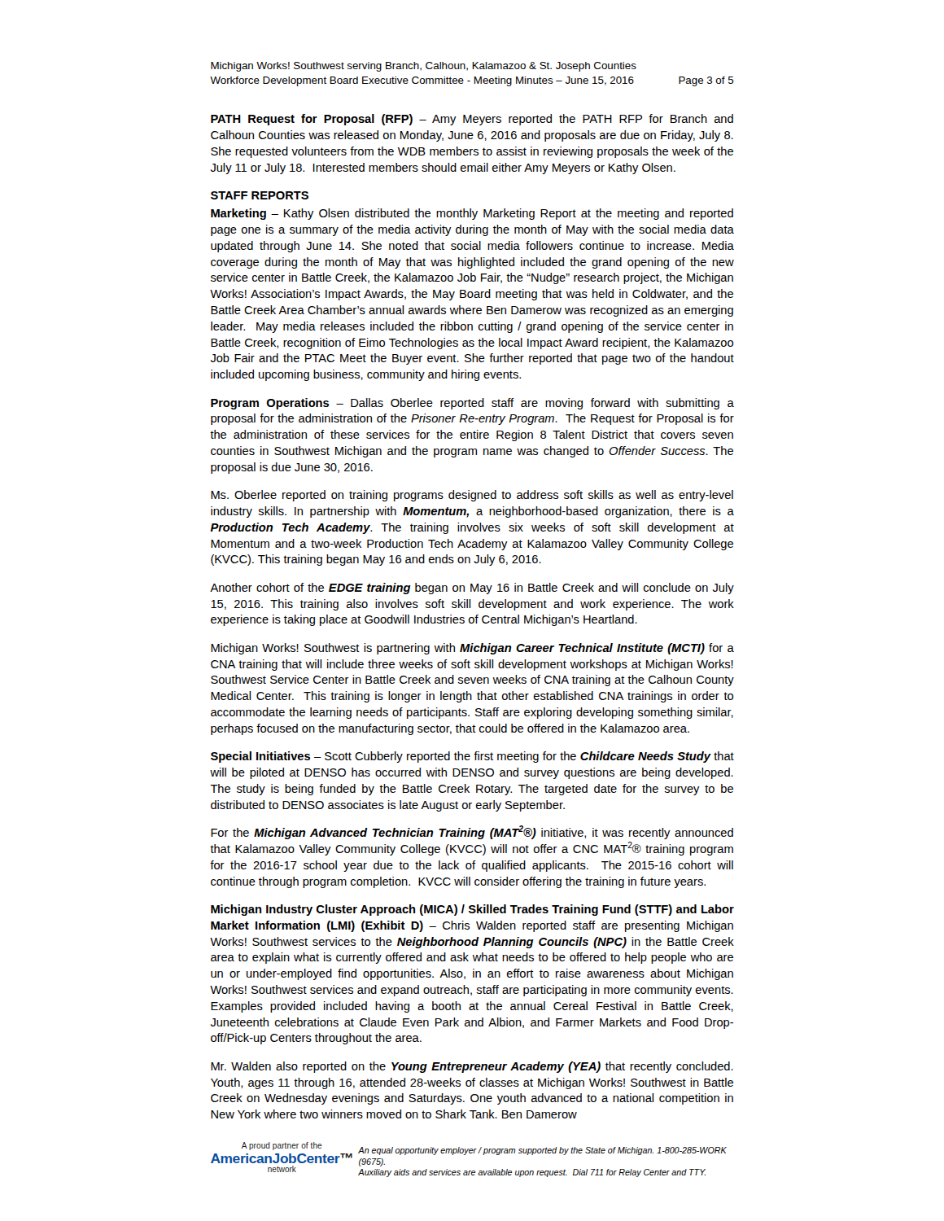Michigan Works! Southwest serving Branch, Calhoun, Kalamazoo & St. Joseph Counties Workforce Development Board Executive Committee - Meeting Minutes – June 15, 2016 Page 3 of 5
PATH Request for Proposal (RFP) – Amy Meyers reported the PATH RFP for Branch and Calhoun Counties was released on Monday, June 6, 2016 and proposals are due on Friday, July 8. She requested volunteers from the WDB members to assist in reviewing proposals the week of the July 11 or July 18. Interested members should email either Amy Meyers or Kathy Olsen.
STAFF REPORTS
Marketing – Kathy Olsen distributed the monthly Marketing Report at the meeting and reported page one is a summary of the media activity during the month of May with the social media data updated through June 14. She noted that social media followers continue to increase. Media coverage during the month of May that was highlighted included the grand opening of the new service center in Battle Creek, the Kalamazoo Job Fair, the “Nudge” research project, the Michigan Works! Association’s Impact Awards, the May Board meeting that was held in Coldwater, and the Battle Creek Area Chamber’s annual awards where Ben Damerow was recognized as an emerging leader. May media releases included the ribbon cutting / grand opening of the service center in Battle Creek, recognition of Eimo Technologies as the local Impact Award recipient, the Kalamazoo Job Fair and the PTAC Meet the Buyer event. She further reported that page two of the handout included upcoming business, community and hiring events.
Program Operations – Dallas Oberlee reported staff are moving forward with submitting a proposal for the administration of the Prisoner Re-entry Program. The Request for Proposal is for the administration of these services for the entire Region 8 Talent District that covers seven counties in Southwest Michigan and the program name was changed to Offender Success. The proposal is due June 30, 2016.
Ms. Oberlee reported on training programs designed to address soft skills as well as entry-level industry skills. In partnership with Momentum, a neighborhood-based organization, there is a Production Tech Academy. The training involves six weeks of soft skill development at Momentum and a two-week Production Tech Academy at Kalamazoo Valley Community College (KVCC). This training began May 16 and ends on July 6, 2016.
Another cohort of the EDGE training began on May 16 in Battle Creek and will conclude on July 15, 2016. This training also involves soft skill development and work experience. The work experience is taking place at Goodwill Industries of Central Michigan’s Heartland.
Michigan Works! Southwest is partnering with Michigan Career Technical Institute (MCTI) for a CNA training that will include three weeks of soft skill development workshops at Michigan Works! Southwest Service Center in Battle Creek and seven weeks of CNA training at the Calhoun County Medical Center. This training is longer in length that other established CNA trainings in order to accommodate the learning needs of participants. Staff are exploring developing something similar, perhaps focused on the manufacturing sector, that could be offered in the Kalamazoo area.
Special Initiatives – Scott Cubberly reported the first meeting for the Childcare Needs Study that will be piloted at DENSO has occurred with DENSO and survey questions are being developed. The study is being funded by the Battle Creek Rotary. The targeted date for the survey to be distributed to DENSO associates is late August or early September.
For the Michigan Advanced Technician Training (MAT2®) initiative, it was recently announced that Kalamazoo Valley Community College (KVCC) will not offer a CNC MAT2® training program for the 2016-17 school year due to the lack of qualified applicants. The 2015-16 cohort will continue through program completion. KVCC will consider offering the training in future years.
Michigan Industry Cluster Approach (MICA) / Skilled Trades Training Fund (STTF) and Labor Market Information (LMI) (Exhibit D) – Chris Walden reported staff are presenting Michigan Works! Southwest services to the Neighborhood Planning Councils (NPC) in the Battle Creek area to explain what is currently offered and ask what needs to be offered to help people who are un or under-employed find opportunities. Also, in an effort to raise awareness about Michigan Works! Southwest services and expand outreach, staff are participating in more community events. Examples provided included having a booth at the annual Cereal Festival in Battle Creek, Juneteenth celebrations at Claude Even Park and Albion, and Farmer Markets and Food Drop-off/Pick-up Centers throughout the area.
Mr. Walden also reported on the Young Entrepreneur Academy (YEA) that recently concluded. Youth, ages 11 through 16, attended 28-weeks of classes at Michigan Works! Southwest in Battle Creek on Wednesday evenings and Saturdays. One youth advanced to a national competition in New York where two winners moved on to Shark Tank. Ben Damerow
A proud partner of the American Job Center™ network
An equal opportunity employer / program supported by the State of Michigan. 1-800-285-WORK (9675).
Auxiliary aids and services are available upon request. Dial 711 for Relay Center and TTY.